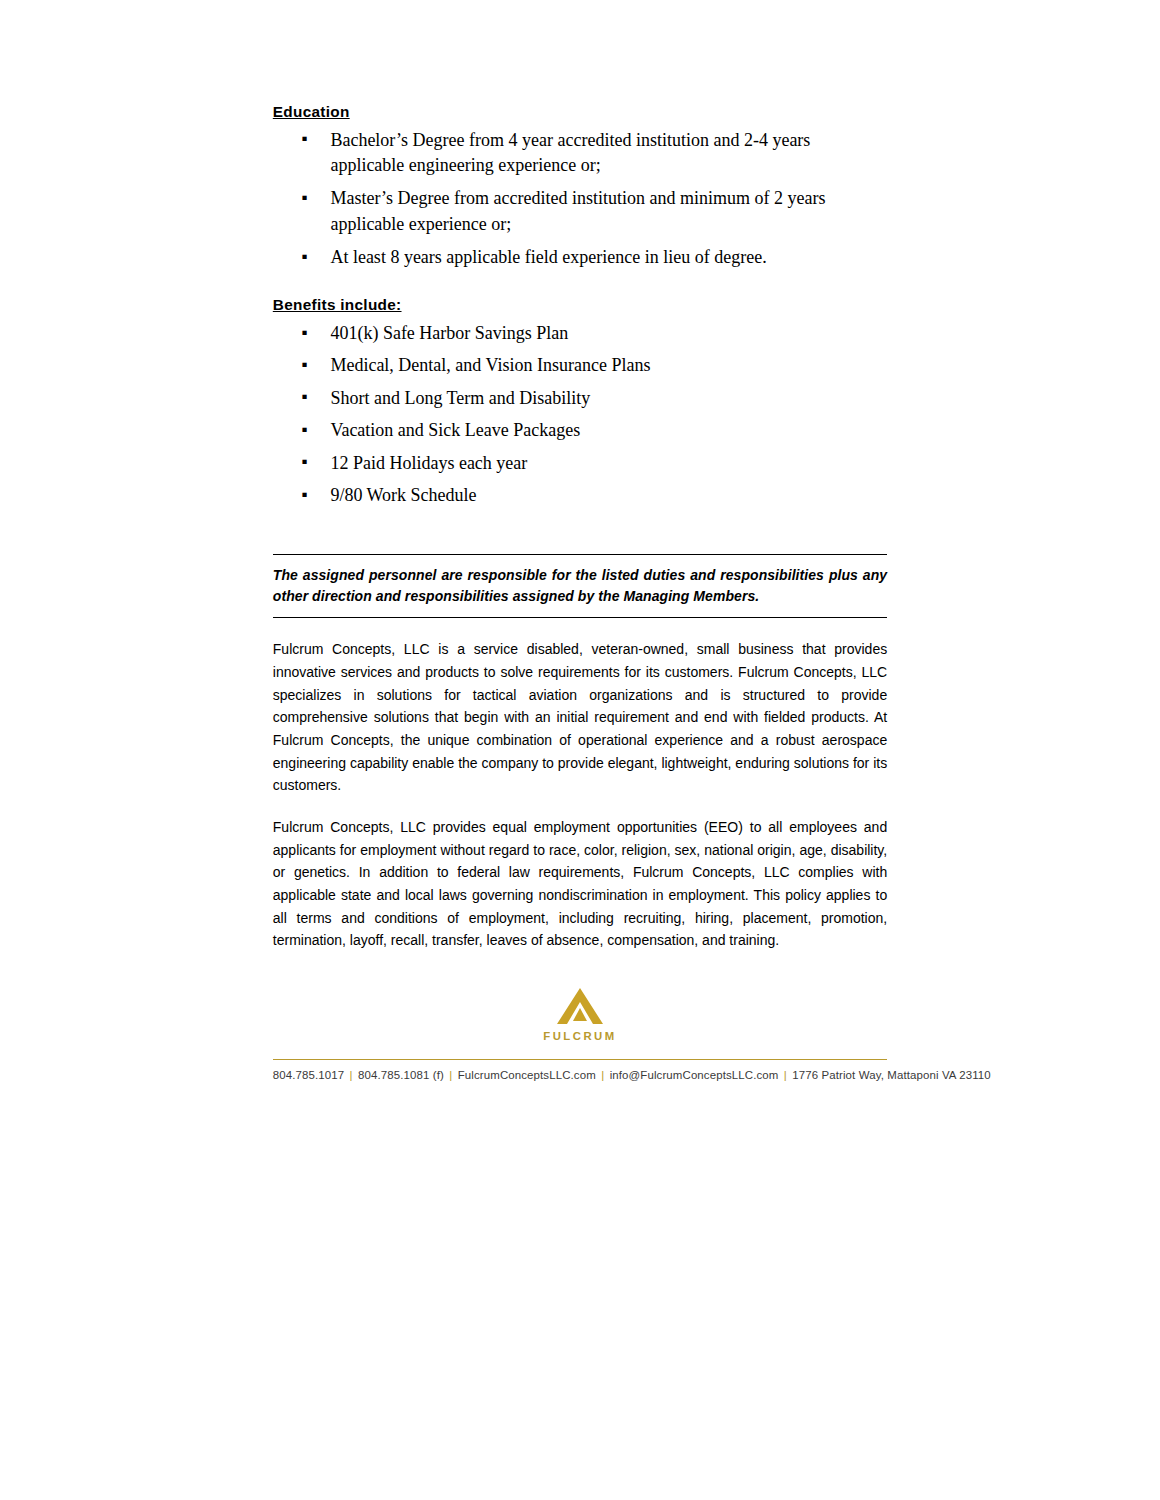Education
Bachelor’s Degree from 4 year accredited institution and 2-4 years applicable engineering experience or;
Master’s Degree from accredited institution and minimum of 2 years applicable experience or;
At least 8 years applicable field experience in lieu of degree.
Benefits include:
401(k) Safe Harbor Savings Plan
Medical, Dental, and Vision Insurance Plans
Short and Long Term and Disability
Vacation and Sick Leave Packages
12 Paid Holidays each year
9/80 Work Schedule
The assigned personnel are responsible for the listed duties and responsibilities plus any other direction and responsibilities assigned by the Managing Members.
Fulcrum Concepts, LLC is a service disabled, veteran-owned, small business that provides innovative services and products to solve requirements for its customers. Fulcrum Concepts, LLC specializes in solutions for tactical aviation organizations and is structured to provide comprehensive solutions that begin with an initial requirement and end with fielded products. At Fulcrum Concepts, the unique combination of operational experience and a robust aerospace engineering capability enable the company to provide elegant, lightweight, enduring solutions for its customers.
Fulcrum Concepts, LLC provides equal employment opportunities (EEO) to all employees and applicants for employment without regard to race, color, religion, sex, national origin, age, disability, or genetics. In addition to federal law requirements, Fulcrum Concepts, LLC complies with applicable state and local laws governing nondiscrimination in employment. This policy applies to all terms and conditions of employment, including recruiting, hiring, placement, promotion, termination, layoff, recall, transfer, leaves of absence, compensation, and training.
FULCRUM
804.785.1017 | 804.785.1081 (f) | FulcrumConceptsLLC.com | info@FulcrumConceptsLLC.com | 1776 Patriot Way, Mattaponi VA 23110